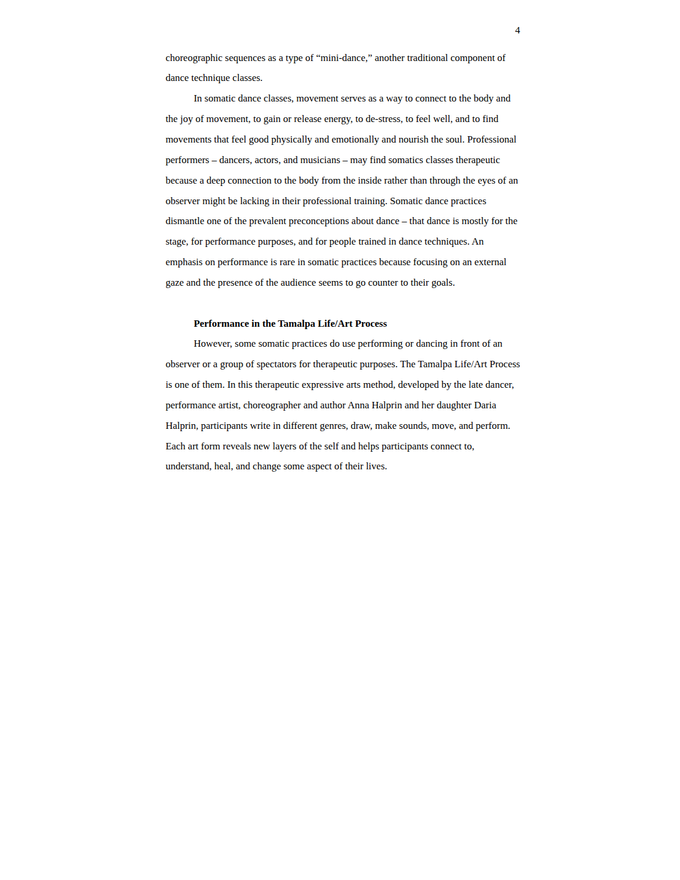4
choreographic sequences as a type of “mini-dance,” another traditional component of dance technique classes.
In somatic dance classes, movement serves as a way to connect to the body and the joy of movement, to gain or release energy, to de-stress, to feel well, and to find movements that feel good physically and emotionally and nourish the soul. Professional performers – dancers, actors, and musicians – may find somatics classes therapeutic because a deep connection to the body from the inside rather than through the eyes of an observer might be lacking in their professional training. Somatic dance practices dismantle one of the prevalent preconceptions about dance – that dance is mostly for the stage, for performance purposes, and for people trained in dance techniques. An emphasis on performance is rare in somatic practices because focusing on an external gaze and the presence of the audience seems to go counter to their goals.
Performance in the Tamalpa Life/Art Process
However, some somatic practices do use performing or dancing in front of an observer or a group of spectators for therapeutic purposes. The Tamalpa Life/Art Process is one of them. In this therapeutic expressive arts method, developed by the late dancer, performance artist, choreographer and author Anna Halprin and her daughter Daria Halprin, participants write in different genres, draw, make sounds, move, and perform. Each art form reveals new layers of the self and helps participants connect to, understand, heal, and change some aspect of their lives.